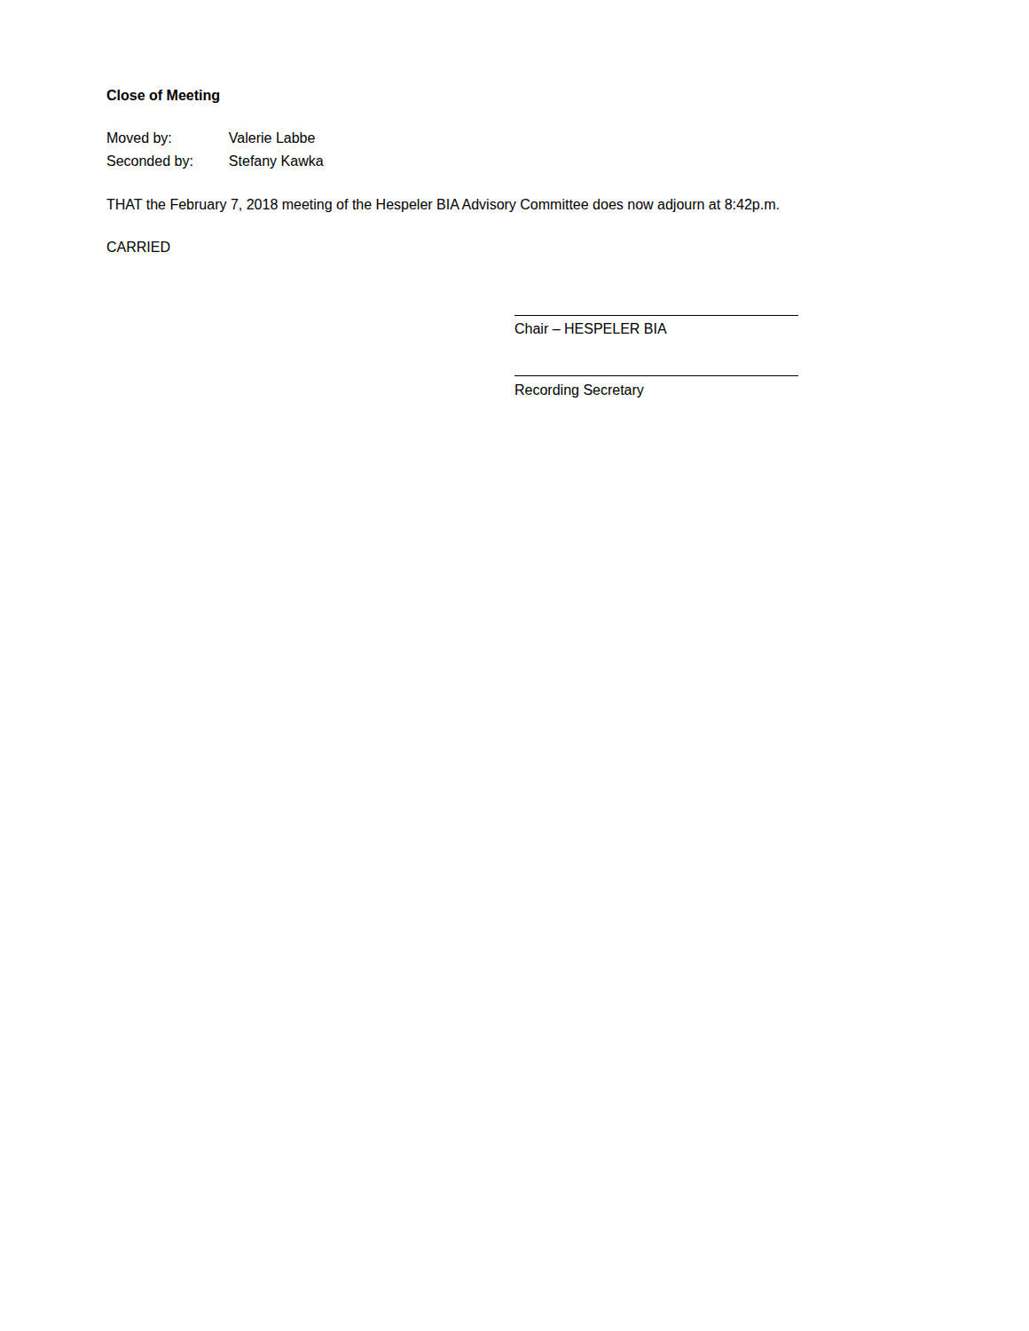Close of Meeting
| Moved by: | Valerie Labbe |
| Seconded by: | Stefany Kawka |
THAT the February 7, 2018 meeting of the Hespeler BIA Advisory Committee does now adjourn at 8:42p.m.
CARRIED
Chair – HESPELER BIA
Recording Secretary